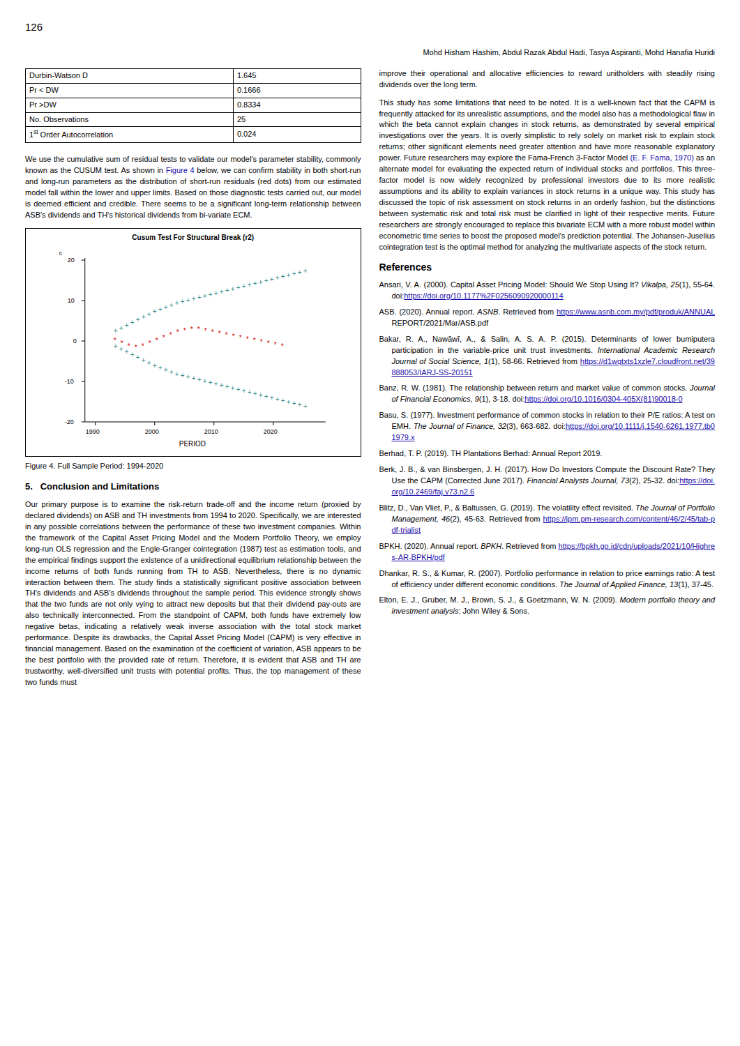126
Mohd Hisham Hashim, Abdul Razak Abdul Hadi, Tasya Aspiranti, Mohd Hanafia Huridi
| Durbin-Watson D | 1.645 |
| Pr < DW | 0.1666 |
| Pr >DW | 0.8334 |
| No. Observations | 25 |
| 1 st Order Autocorrelation | 0.024 |
We use the cumulative sum of residual tests to validate our model's parameter stability, commonly known as the CUSUM test. As shown in Figure 4 below, we can confirm stability in both short-run and long-run parameters as the distribution of short-run residuals (red dots) from our estimated model fall within the lower and upper limits. Based on those diagnostic tests carried out, our model is deemed efficient and credible. There seems to be a significant long-term relationship between ASB's dividends and TH's historical dividends from bi-variate ECM.
Cusum Test For Structural Break (r2)
20 10 0 -10 -20 c 1990 2000 2010 2020 PERIOD + + + + + + + + + + + + + + + + + + + + + + + + + + + + + + + + + + + + + + + + + + + + + + + + + + + + + + + + + + + + + + + + + + + + + + * * * * * * * * * * * * * * * * * * * * * * * * *
Figure 4. Full Sample Period: 1994-2020
5. Conclusion and Limitations
Our primary purpose is to examine the risk-return trade-off and the income return (proxied by declared dividends) on ASB and TH investments from 1994 to 2020. Specifically, we are interested in any possible correlations between the performance of these two investment companies. Within the framework of the Capital Asset Pricing Model and the Modern Portfolio Theory, we employ long-run OLS regression and the Engle-Granger cointegration (1987) test as estimation tools, and the empirical findings support the existence of a unidirectional equilibrium relationship between the income returns of both funds running from TH to ASB. Nevertheless, there is no dynamic interaction between them. The study finds a statistically significant positive association between TH's dividends and ASB's dividends throughout the sample period. This evidence strongly shows that the two funds are not only vying to attract new deposits but that their dividend pay-outs are also technically interconnected. From the standpoint of CAPM, both funds have extremely low negative betas, indicating a relatively weak inverse association with the total stock market performance. Despite its drawbacks, the Capital Asset Pricing Model (CAPM) is very effective in financial management. Based on the examination of the coefficient of variation, ASB appears to be the best portfolio with the provided rate of return. Therefore, it is evident that ASB and TH are trustworthy, well-diversified unit trusts with potential profits. Thus, the top management of these two funds must
improve their operational and allocative efficiencies to reward unitholders with steadily rising dividends over the long term.
This study has some limitations that need to be noted. It is a well-known fact that the CAPM is frequently attacked for its unrealistic assumptions, and the model also has a methodological flaw in which the beta cannot explain changes in stock returns, as demonstrated by several empirical investigations over the years. It is overly simplistic to rely solely on market risk to explain stock returns; other significant elements need greater attention and have more reasonable explanatory power. Future researchers may explore the Fama-French 3-Factor Model (E. F. Fama, 1970) as an alternate model for evaluating the expected return of individual stocks and portfolios. This three-factor model is now widely recognized by professional investors due to its more realistic assumptions and its ability to explain variances in stock returns in a unique way. This study has discussed the topic of risk assessment on stock returns in an orderly fashion, but the distinctions between systematic risk and total risk must be clarified in light of their respective merits. Future researchers are strongly encouraged to replace this bivariate ECM with a more robust model within econometric time series to boost the proposed model's prediction potential. The Johansen-Juselius cointegration test is the optimal method for analyzing the multivariate aspects of the stock return.
References
Ansari, V. A. (2000). Capital Asset Pricing Model: Should We Stop Using It? Vikalpa, 25(1), 55-64. doi:https://doi.org/10.1177%2F0256090920000114
ASB. (2020). Annual report. ASNB. Retrieved from https://www.asnb.com.my/pdf/produk/ANNUAL REPORT/2021/Mar/ASB.pdf
Bakar, R. A., Nawāwī, A., & Salin, A. S. A. P. (2015). Determinants of lower bumiputera participation in the variable-price unit trust investments. International Academic Research Journal of Social Science, 1(1), 58-66. Retrieved from https://d1wqtxts1xzle7.cloudfront.net/39888053/IARJ-SS-20151
Banz, R. W. (1981). The relationship between return and market value of common stocks. Journal of Financial Economics, 9(1), 3-18. doi:https://doi.org/10.1016/0304-405X(81)90018-0
Basu, S. (1977). Investment performance of common stocks in relation to their P/E ratios: A test on EMH. The Journal of Finance, 32(3), 663-682. doi:https://doi.org/10.1111/j.1540-6261.1977.tb01979.x
Berhad, T. P. (2019). TH Plantations Berhad: Annual Report 2019.
Berk, J. B., & van Binsbergen, J. H. (2017). How Do Investors Compute the Discount Rate? They Use the CAPM (Corrected June 2017). Financial Analysts Journal, 73(2), 25-32. doi:https://doi.org/10.2469/faj.v73.n2.6
Blitz, D., Van Vliet, P., & Baltussen, G. (2019). The volatility effect revisited. The Journal of Portfolio Management, 46(2), 45-63. Retrieved from https://jpm.pm-research.com/content/46/2/45/tab-pdf-trialist
BPKH. (2020). Annual report. BPKH. Retrieved from https://bpkh.go.id/cdn/uploads/2021/10/Highres-AR-BPKH/pdf
Dhankar, R. S., & Kumar, R. (2007). Portfolio performance in relation to price earnings ratio: A test of efficiency under different economic conditions. The Journal of Applied Finance, 13(1), 37-45.
Elton, E. J., Gruber, M. J., Brown, S. J., & Goetzmann, W. N. (2009). Modern portfolio theory and investment analysis: John Wiley & Sons.